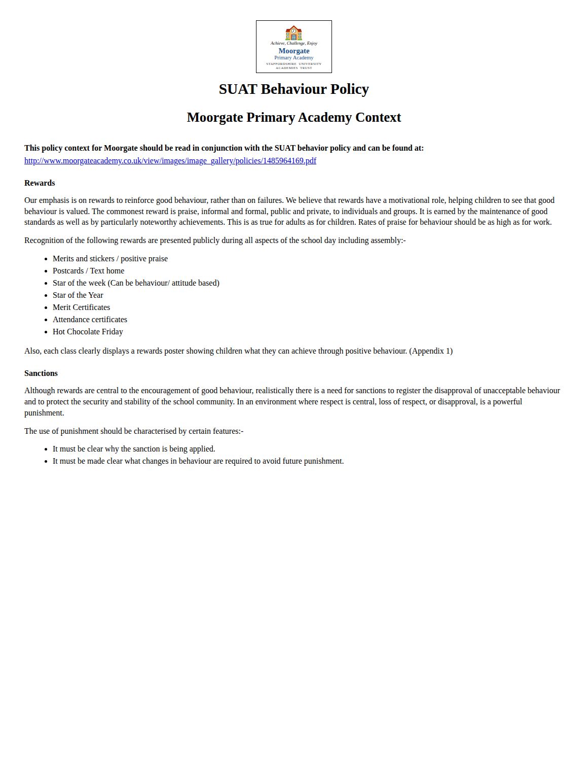🏫
Achieve, Challenge, Enjoy
Moorgate
Primary Academy
STAFFORDSHIRE UNIVERSITY
ACADEMIES TRUST
SUAT Behaviour Policy
Moorgate Primary Academy Context
This policy context for Moorgate should be read in conjunction with the SUAT behavior policy and can be found at:
http://www.moorgateacademy.co.uk/view/images/image_gallery/policies/1485964169.pdf
Rewards
Our emphasis is on rewards to reinforce good behaviour, rather than on failures. We believe that rewards have a motivational role, helping children to see that good behaviour is valued. The commonest reward is praise, informal and formal, public and private, to individuals and groups. It is earned by the maintenance of good standards as well as by particularly noteworthy achievements. This is as true for adults as for children. Rates of praise for behaviour should be as high as for work.
Recognition of the following rewards are presented publicly during all aspects of the school day including assembly:-
Merits and stickers / positive praise
Postcards / Text home
Star of the week (Can be behaviour/ attitude based)
Star of the Year
Merit Certificates
Attendance certificates
Hot Chocolate Friday
Also, each class clearly displays a rewards poster showing children what they can achieve through positive behaviour. (Appendix 1)
Sanctions
Although rewards are central to the encouragement of good behaviour, realistically there is a need for sanctions to register the disapproval of unacceptable behaviour and to protect the security and stability of the school community. In an environment where respect is central, loss of respect, or disapproval, is a powerful punishment.
The use of punishment should be characterised by certain features:-
It must be clear why the sanction is being applied.
It must be made clear what changes in behaviour are required to avoid future punishment.